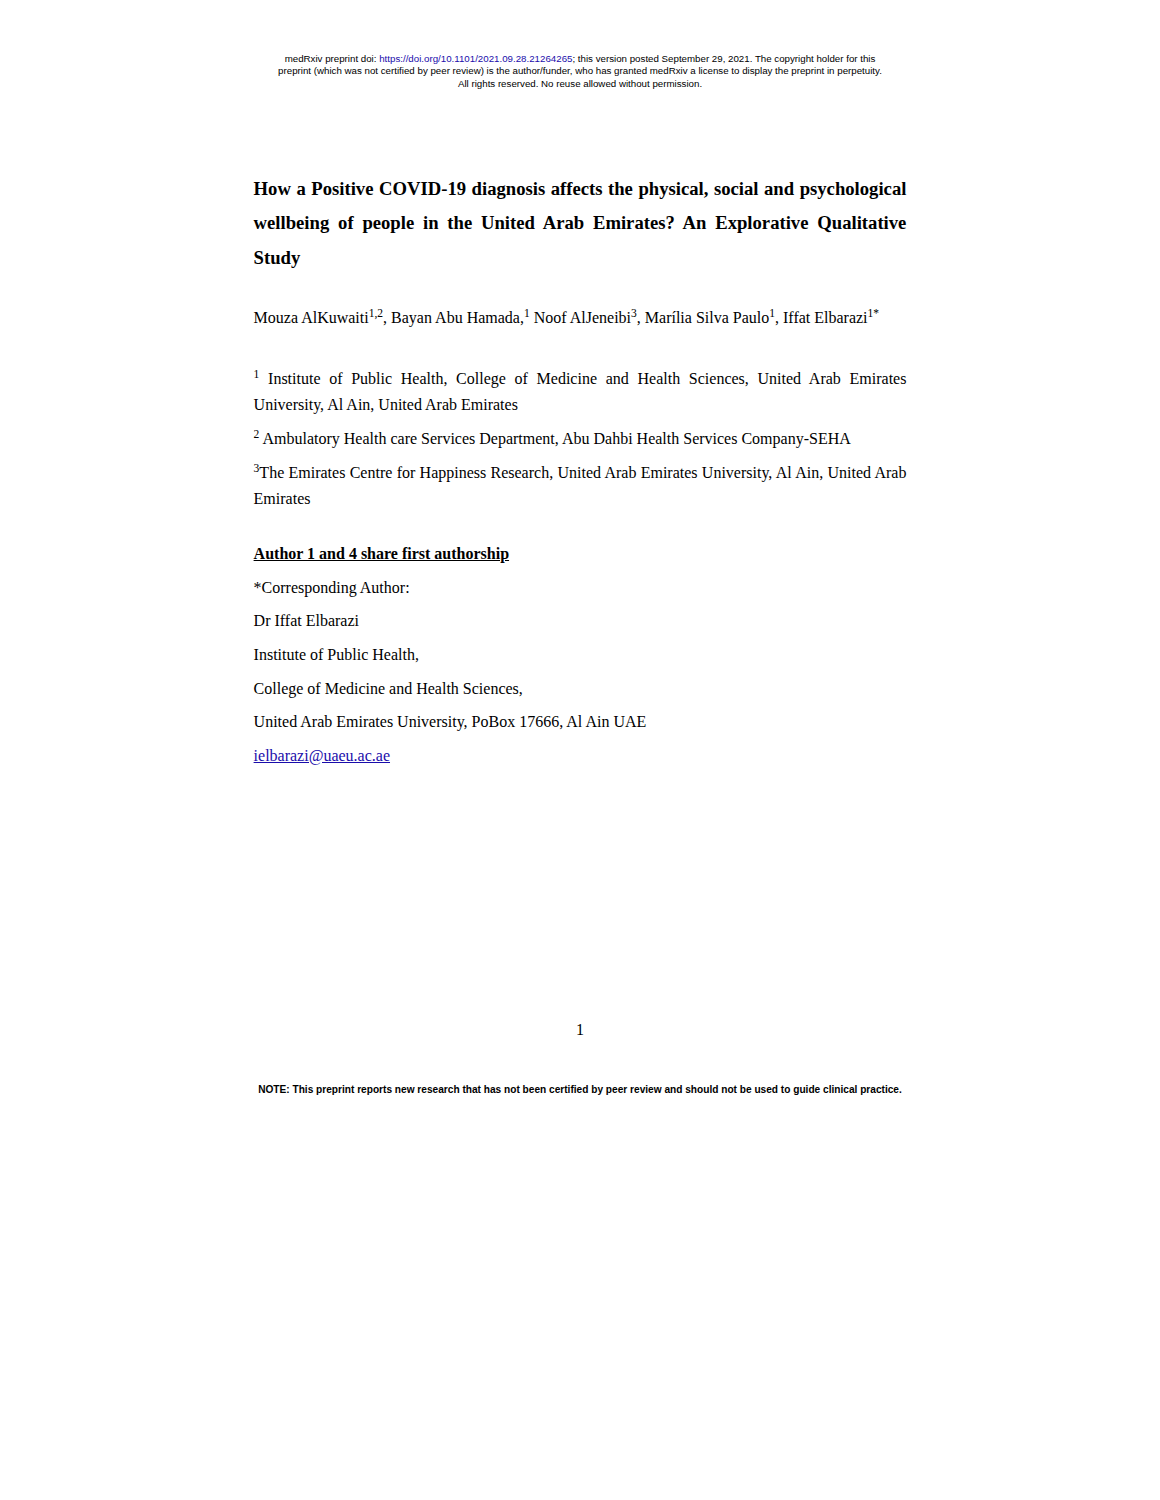medRxiv preprint doi: https://doi.org/10.1101/2021.09.28.21264265; this version posted September 29, 2021. The copyright holder for this
preprint (which was not certified by peer review) is the author/funder, who has granted medRxiv a license to display the preprint in perpetuity.
All rights reserved. No reuse allowed without permission.
How a Positive COVID-19 diagnosis affects the physical, social and psychological wellbeing of people in the United Arab Emirates? An Explorative Qualitative Study
Mouza AlKuwaiti1,2, Bayan Abu Hamada,1 Noof AlJeneibi3, Marília Silva Paulo1, Iffat Elbarazi1*
1 Institute of Public Health, College of Medicine and Health Sciences, United Arab Emirates University, Al Ain, United Arab Emirates
2 Ambulatory Health care Services Department, Abu Dahbi Health Services Company-SEHA
3The Emirates Centre for Happiness Research, United Arab Emirates University, Al Ain, United Arab Emirates
Author 1 and 4 share first authorship
*Corresponding Author:
Dr Iffat Elbarazi
Institute of Public Health,
College of Medicine and Health Sciences,
United Arab Emirates University, PoBox 17666, Al Ain UAE
ielbarazi@uaeu.ac.ae
1
NOTE: This preprint reports new research that has not been certified by peer review and should not be used to guide clinical practice.